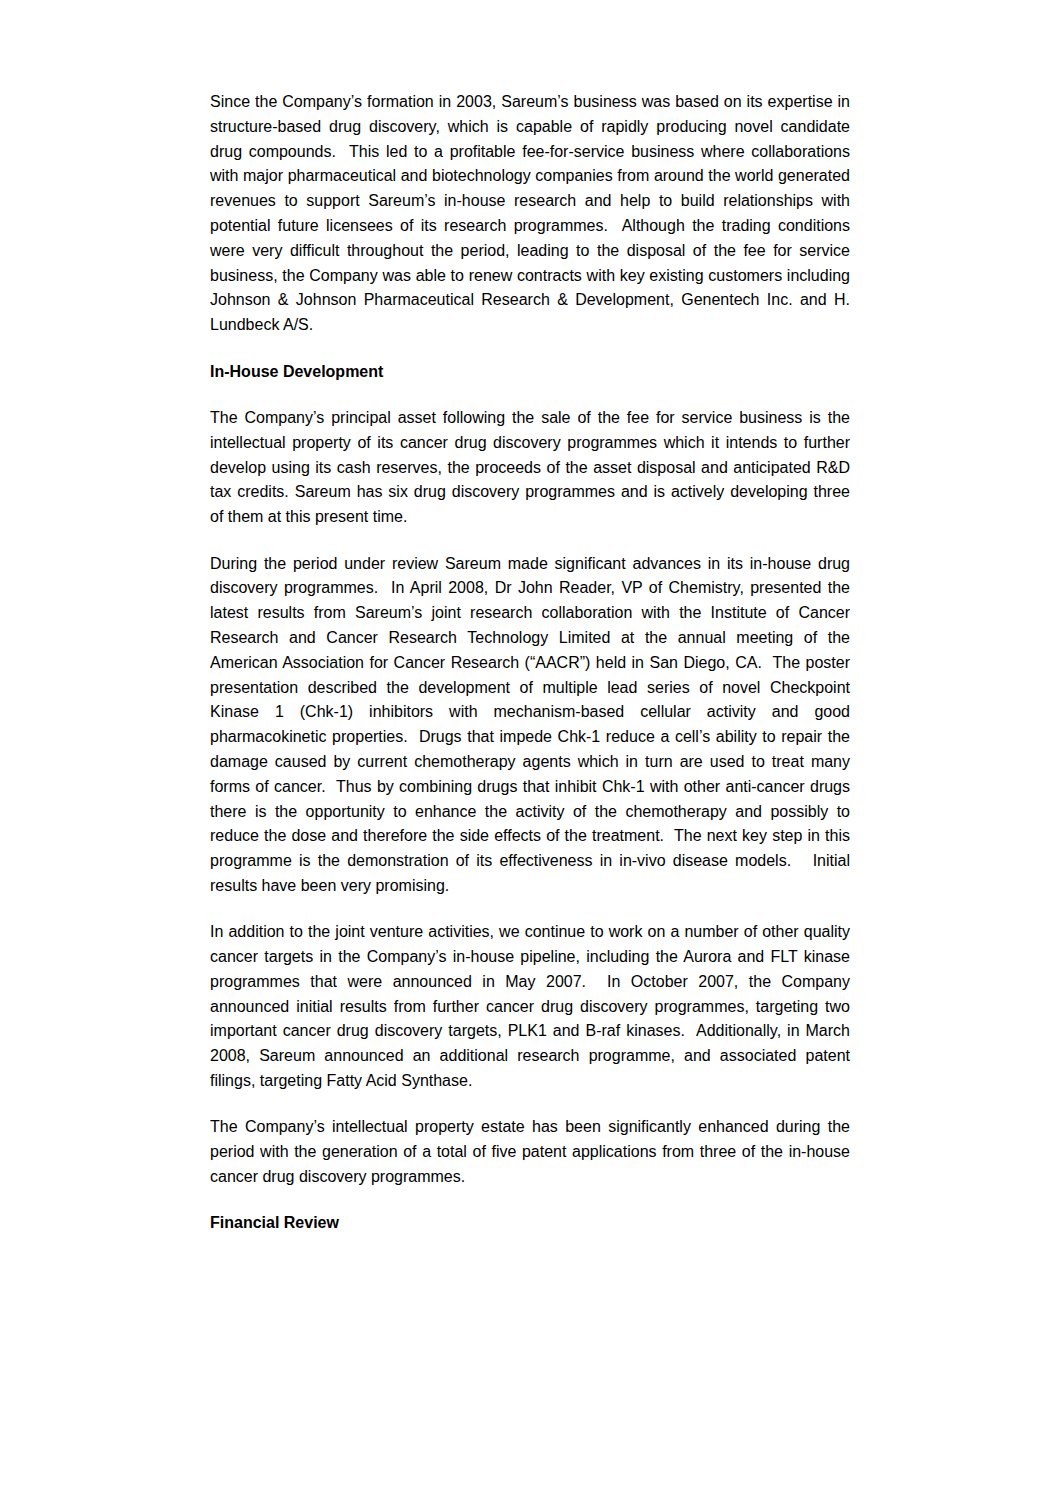Since the Company’s formation in 2003, Sareum’s business was based on its expertise in structure-based drug discovery, which is capable of rapidly producing novel candidate drug compounds. This led to a profitable fee-for-service business where collaborations with major pharmaceutical and biotechnology companies from around the world generated revenues to support Sareum’s in-house research and help to build relationships with potential future licensees of its research programmes. Although the trading conditions were very difficult throughout the period, leading to the disposal of the fee for service business, the Company was able to renew contracts with key existing customers including Johnson & Johnson Pharmaceutical Research & Development, Genentech Inc. and H. Lundbeck A/S.
In-House Development
The Company’s principal asset following the sale of the fee for service business is the intellectual property of its cancer drug discovery programmes which it intends to further develop using its cash reserves, the proceeds of the asset disposal and anticipated R&D tax credits. Sareum has six drug discovery programmes and is actively developing three of them at this present time.
During the period under review Sareum made significant advances in its in-house drug discovery programmes. In April 2008, Dr John Reader, VP of Chemistry, presented the latest results from Sareum’s joint research collaboration with the Institute of Cancer Research and Cancer Research Technology Limited at the annual meeting of the American Association for Cancer Research (“AACR”) held in San Diego, CA. The poster presentation described the development of multiple lead series of novel Checkpoint Kinase 1 (Chk-1) inhibitors with mechanism-based cellular activity and good pharmacokinetic properties. Drugs that impede Chk-1 reduce a cell’s ability to repair the damage caused by current chemotherapy agents which in turn are used to treat many forms of cancer. Thus by combining drugs that inhibit Chk-1 with other anti-cancer drugs there is the opportunity to enhance the activity of the chemotherapy and possibly to reduce the dose and therefore the side effects of the treatment. The next key step in this programme is the demonstration of its effectiveness in in-vivo disease models. Initial results have been very promising.
In addition to the joint venture activities, we continue to work on a number of other quality cancer targets in the Company’s in-house pipeline, including the Aurora and FLT kinase programmes that were announced in May 2007. In October 2007, the Company announced initial results from further cancer drug discovery programmes, targeting two important cancer drug discovery targets, PLK1 and B-raf kinases. Additionally, in March 2008, Sareum announced an additional research programme, and associated patent filings, targeting Fatty Acid Synthase.
The Company’s intellectual property estate has been significantly enhanced during the period with the generation of a total of five patent applications from three of the in-house cancer drug discovery programmes.
Financial Review